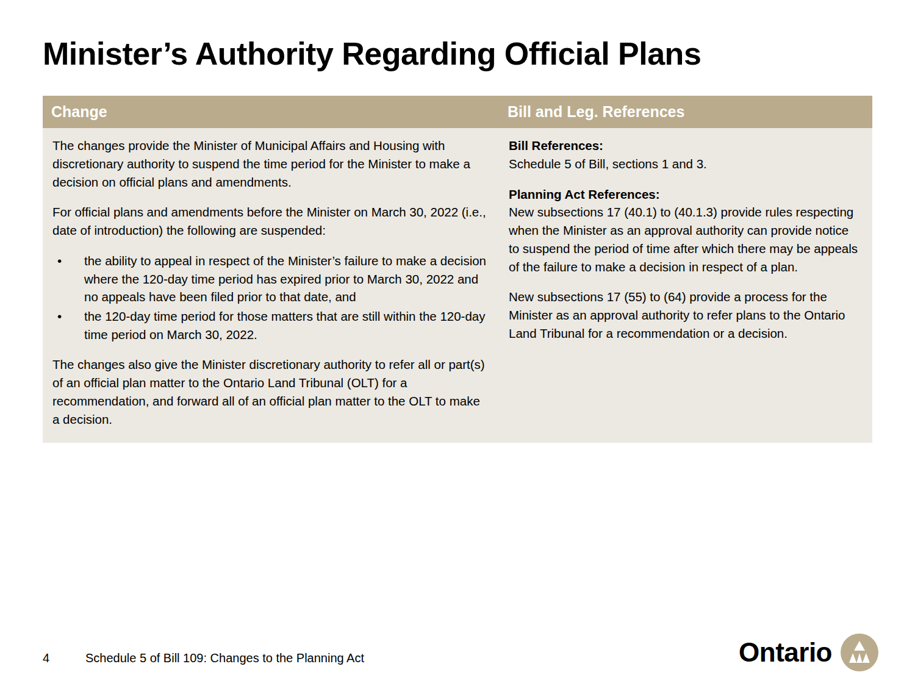Minister’s Authority Regarding Official Plans
| Change | Bill and Leg. References |
| --- | --- |
| The changes provide the Minister of Municipal Affairs and Housing with discretionary authority to suspend the time period for the Minister to make a decision on official plans and amendments. For official plans and amendments before the Minister on March 30, 2022 (i.e., date of introduction) the following are suspended: the ability to appeal in respect of the Minister’s failure to make a decision where the 120-day time period has expired prior to March 30, 2022 and no appeals have been filed prior to that date, and the 120-day time period for those matters that are still within the 120-day time period on March 30, 2022. The changes also give the Minister discretionary authority to refer all or part(s) of an official plan matter to the Ontario Land Tribunal (OLT) for a recommendation, and forward all of an official plan matter to the OLT to make a decision. | Bill References: Schedule 5 of Bill, sections 1 and 3. Planning Act References: New subsections 17 (40.1) to (40.1.3) provide rules respecting when the Minister as an approval authority can provide notice to suspend the period of time after which there may be appeals of the failure to make a decision in respect of a plan. New subsections 17 (55) to (64) provide a process for the Minister as an approval authority to refer plans to the Ontario Land Tribunal for a recommendation or a decision. |
4 Schedule 5 of Bill 109: Changes to the Planning Act
Ontario